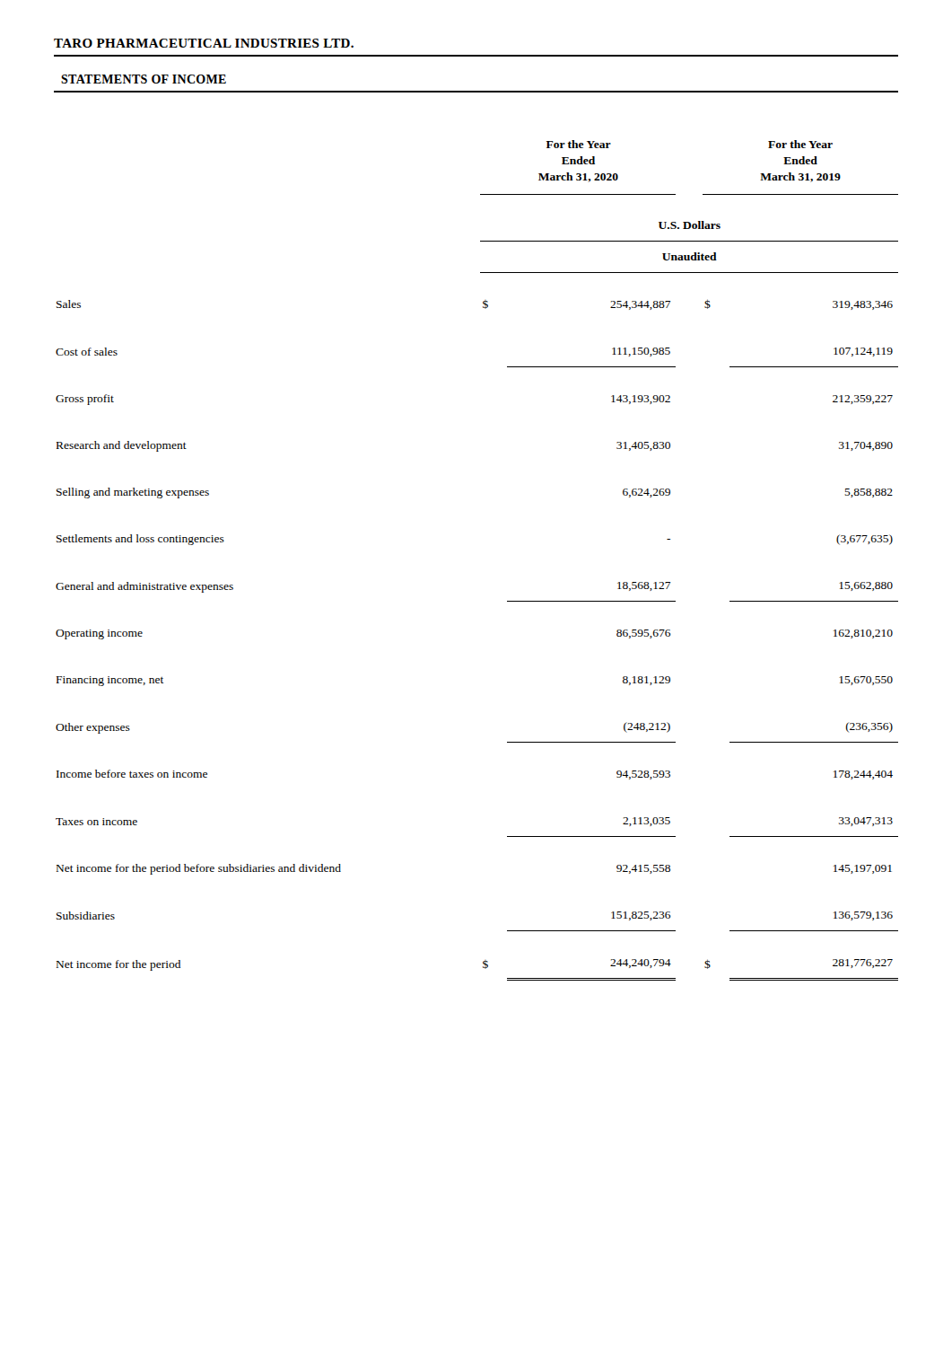TARO PHARMACEUTICAL INDUSTRIES LTD.
STATEMENTS OF INCOME
| | For the Year Ended March 31, 2020 | | For the Year Ended March 31, 2019 |
| | U.S. Dollars |
| | Unaudited |
| Sales | $ | 254,344,887 | | $ | 319,483,346 |
| Cost of sales | | 111,150,985 | | | 107,124,119 |
| Gross profit | | 143,193,902 | | | 212,359,227 |
| Research and development | | 31,405,830 | | | 31,704,890 |
| Selling and marketing expenses | | 6,624,269 | | | 5,858,882 |
| Settlements and loss contingencies | | - | | | (3,677,635) |
| General and administrative expenses | | 18,568,127 | | | 15,662,880 |
| Operating income | | 86,595,676 | | | 162,810,210 |
| Financing income, net | | 8,181,129 | | | 15,670,550 |
| Other expenses | | (248,212) | | | (236,356) |
| Income before taxes on income | | 94,528,593 | | | 178,244,404 |
| Taxes on income | | 2,113,035 | | | 33,047,313 |
| Net income for the period before subsidiaries and dividend | | 92,415,558 | | | 145,197,091 |
| Subsidiaries | | 151,825,236 | | | 136,579,136 |
| Net income for the period | $ | 244,240,794 | | $ | 281,776,227 |